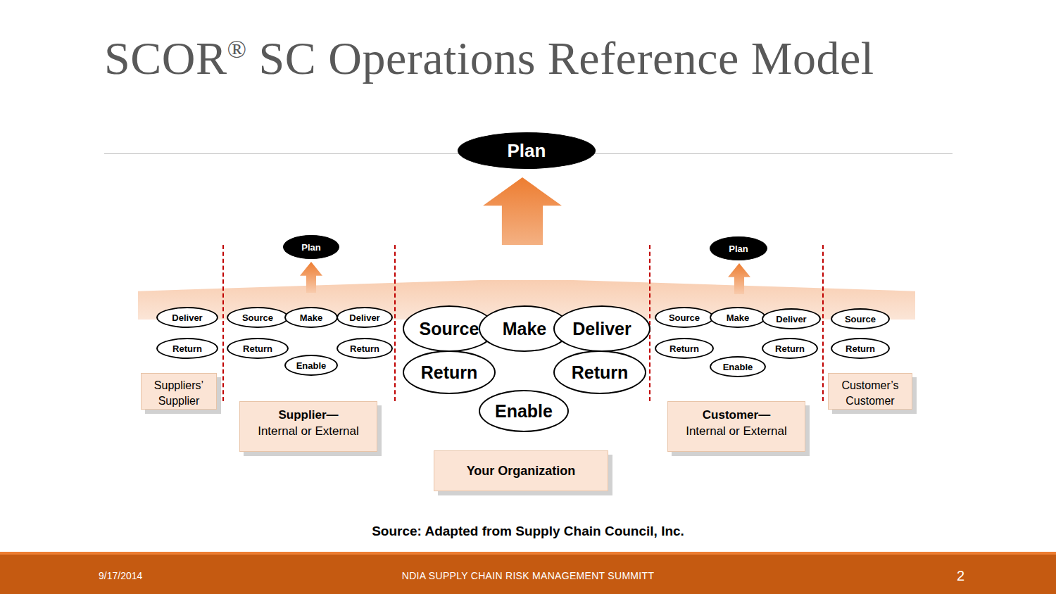SCOR® SC Operations Reference Model
Plan
Plan
Plan
Deliver
Return
Source
Make
Deliver
Return
Return
Enable
Source
Make
Deliver
Return
Return
Enable
Source
Make
Deliver
Return
Return
Enable
Source
Return
Suppliers’
Supplier
Supplier—
Internal or External
Your Organization
Customer—
Internal or External
Customer’s
Customer
Source: Adapted from Supply Chain Council, Inc.
9/17/2014
NDIA SUPPLY CHAIN RISK MANAGEMENT SUMMITT
2